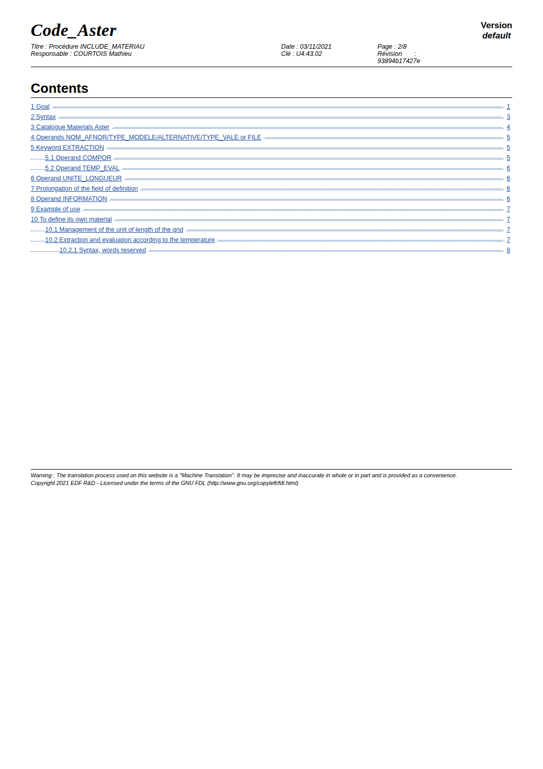Version
default
Code_Aster
| Titre : Procédure INCLUDE_MATERIAU | Date : 03/11/2021 | Page : 2/8 |
| Responsable : COURTOIS Mathieu | Clé : U4.43.02 | Révision : 93894b17427e |
Contents
1 Goal 1
2 Syntax 3
3 Catalogue Materials Aster 4
4 Operands NOM_AFNOR/TYPE_MODELE/ALTERNATIVE/TYPE_VALE or FILE 5
5 Keyword EXTRACTION 5
5.1 Operand COMPOR 5
5.2 Operand TEMP_EVAL 6
6 Operand UNITE_LONGUEUR 6
7 Prolongation of the field of definition 6
8 Operand INFORMATION 6
9 Example of use 7
10 To define its own material 7
10.1 Management of the unit of length of the grid 7
10.2 Extraction and evaluation according to the temperature 7
10.2.1 Syntax, words reserved 8
Warning : The translation process used on this website is a "Machine Translation". It may be imprecise and inaccurate in whole or in part and is provided as a convenience.
Copyright 2021 EDF R&D - Licensed under the terms of the GNU FDL (http://www.gnu.org/copyleft/fdl.html)